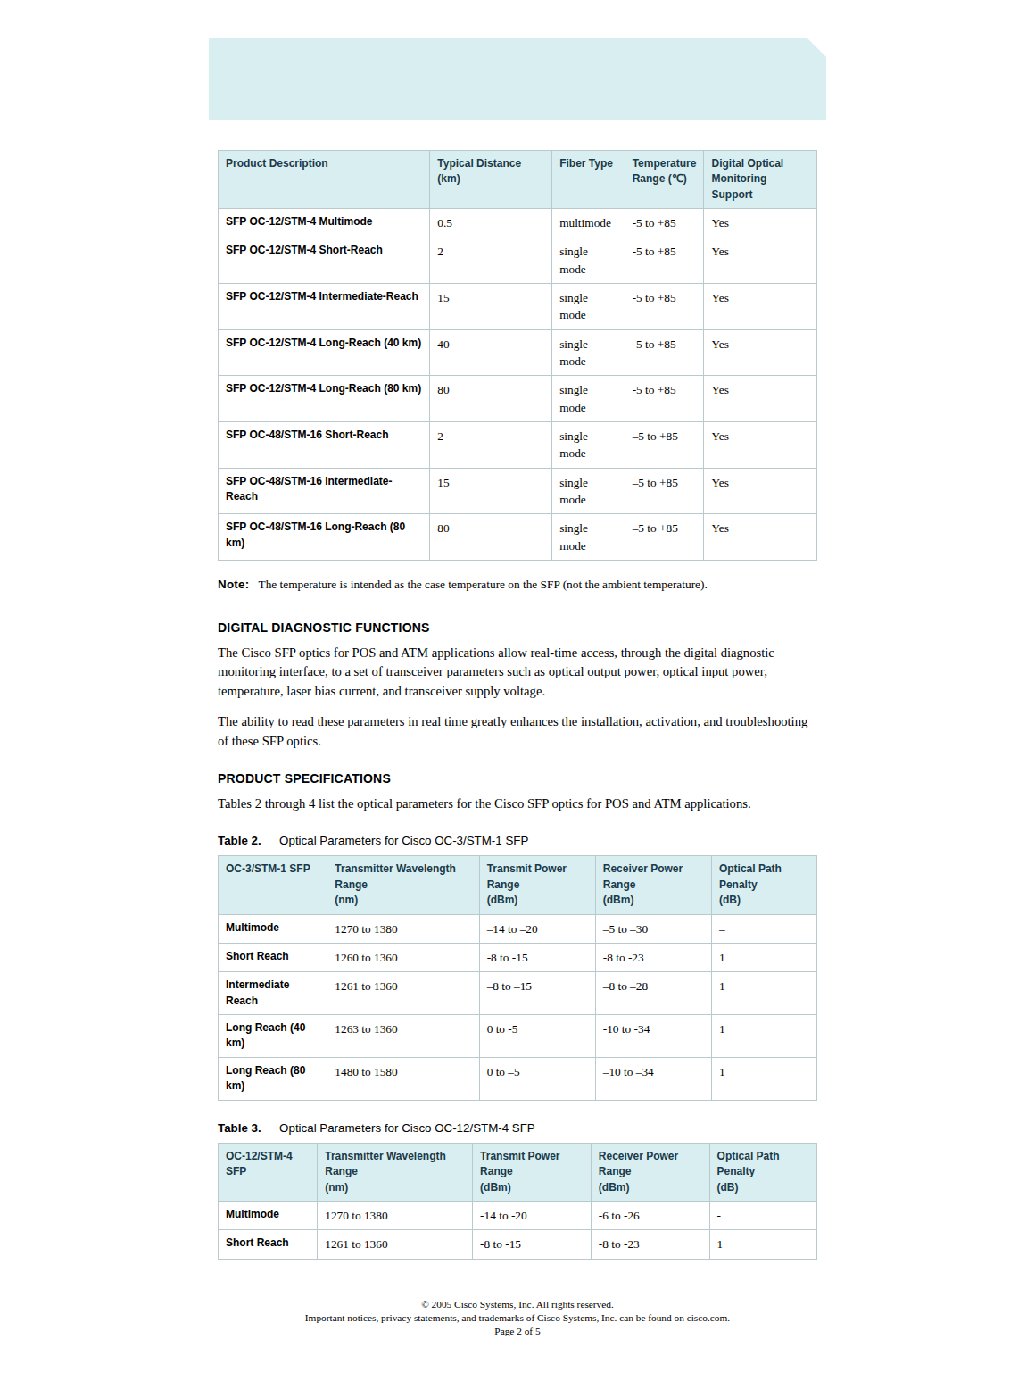| Product Description | Typical Distance (km) | Fiber Type | Temperature Range (℃) | Digital Optical Monitoring Support |
| --- | --- | --- | --- | --- |
| SFP OC-12/STM-4 Multimode | 0.5 | multimode | -5 to +85 | Yes |
| SFP OC-12/STM-4 Short-Reach | 2 | single mode | -5 to +85 | Yes |
| SFP OC-12/STM-4 Intermediate-Reach | 15 | single mode | -5 to +85 | Yes |
| SFP OC-12/STM-4 Long-Reach (40 km) | 40 | single mode | -5 to +85 | Yes |
| SFP OC-12/STM-4 Long-Reach (80 km) | 80 | single mode | -5 to +85 | Yes |
| SFP OC-48/STM-16 Short-Reach | 2 | single mode | –5 to +85 | Yes |
| SFP OC-48/STM-16 Intermediate-Reach | 15 | single mode | –5 to +85 | Yes |
| SFP OC-48/STM-16 Long-Reach (80 km) | 80 | single mode | –5 to +85 | Yes |
Note: The temperature is intended as the case temperature on the SFP (not the ambient temperature).
DIGITAL DIAGNOSTIC FUNCTIONS
The Cisco SFP optics for POS and ATM applications allow real-time access, through the digital diagnostic monitoring interface, to a set of transceiver parameters such as optical output power, optical input power, temperature, laser bias current, and transceiver supply voltage.
The ability to read these parameters in real time greatly enhances the installation, activation, and troubleshooting of these SFP optics.
PRODUCT SPECIFICATIONS
Tables 2 through 4 list the optical parameters for the Cisco SFP optics for POS and ATM applications.
Table 2. Optical Parameters for Cisco OC-3/STM-1 SFP
| OC-3/STM-1 SFP | Transmitter Wavelength Range (nm) | Transmit Power Range (dBm) | Receiver Power Range (dBm) | Optical Path Penalty (dB) |
| --- | --- | --- | --- | --- |
| Multimode | 1270 to 1380 | –14 to –20 | –5 to –30 | – |
| Short Reach | 1260 to 1360 | -8 to -15 | -8 to -23 | 1 |
| Intermediate Reach | 1261 to 1360 | –8 to –15 | –8 to –28 | 1 |
| Long Reach (40 km) | 1263 to 1360 | 0 to -5 | -10 to -34 | 1 |
| Long Reach (80 km) | 1480 to 1580 | 0 to –5 | –10 to –34 | 1 |
Table 3. Optical Parameters for Cisco OC-12/STM-4 SFP
| OC-12/STM-4 SFP | Transmitter Wavelength Range (nm) | Transmit Power Range (dBm) | Receiver Power Range (dBm) | Optical Path Penalty (dB) |
| --- | --- | --- | --- | --- |
| Multimode | 1270 to 1380 | -14 to -20 | -6 to -26 | - |
| Short Reach | 1261 to 1360 | -8 to -15 | -8 to -23 | 1 |
© 2005 Cisco Systems, Inc. All rights reserved.
Important notices, privacy statements, and trademarks of Cisco Systems, Inc. can be found on cisco.com.
Page 2 of 5